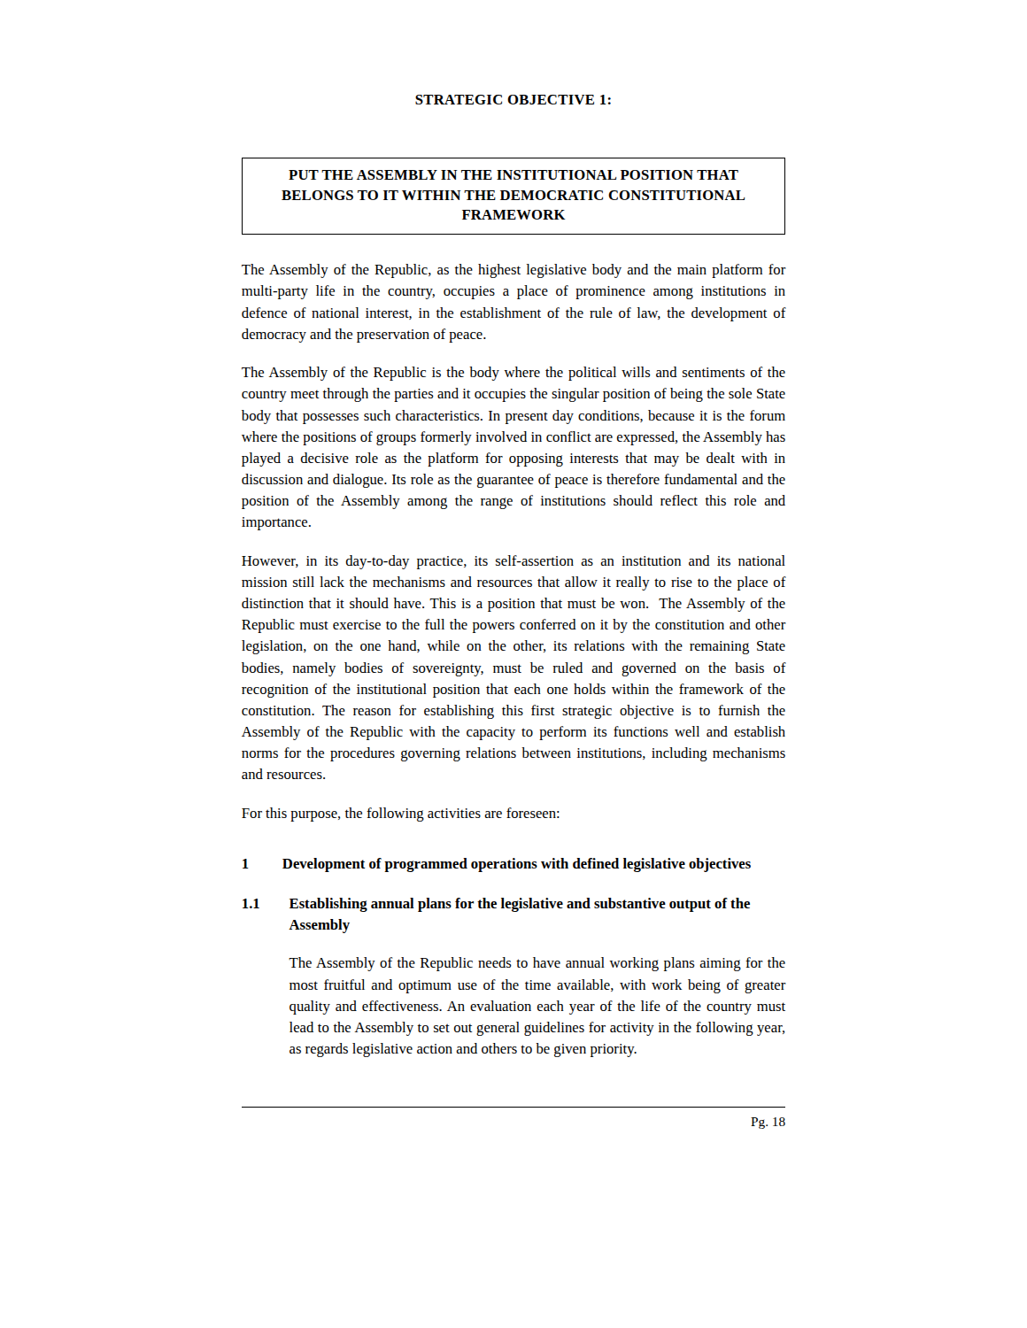STRATEGIC OBJECTIVE 1:
PUT THE ASSEMBLY IN THE INSTITUTIONAL POSITION THAT BELONGS TO IT WITHIN THE DEMOCRATIC CONSTITUTIONAL FRAMEWORK
The Assembly of the Republic, as the highest legislative body and the main platform for multi-party life in the country, occupies a place of prominence among institutions in defence of national interest, in the establishment of the rule of law, the development of democracy and the preservation of peace.
The Assembly of the Republic is the body where the political wills and sentiments of the country meet through the parties and it occupies the singular position of being the sole State body that possesses such characteristics. In present day conditions, because it is the forum where the positions of groups formerly involved in conflict are expressed, the Assembly has played a decisive role as the platform for opposing interests that may be dealt with in discussion and dialogue. Its role as the guarantee of peace is therefore fundamental and the position of the Assembly among the range of institutions should reflect this role and importance.
However, in its day-to-day practice, its self-assertion as an institution and its national mission still lack the mechanisms and resources that allow it really to rise to the place of distinction that it should have. This is a position that must be won. The Assembly of the Republic must exercise to the full the powers conferred on it by the constitution and other legislation, on the one hand, while on the other, its relations with the remaining State bodies, namely bodies of sovereignty, must be ruled and governed on the basis of recognition of the institutional position that each one holds within the framework of the constitution. The reason for establishing this first strategic objective is to furnish the Assembly of the Republic with the capacity to perform its functions well and establish norms for the procedures governing relations between institutions, including mechanisms and resources.
For this purpose, the following activities are foreseen:
1
Development of programmed operations with defined legislative objectives
1.1
Establishing annual plans for the legislative and substantive output of the Assembly
The Assembly of the Republic needs to have annual working plans aiming for the most fruitful and optimum use of the time available, with work being of greater quality and effectiveness. An evaluation each year of the life of the country must lead to the Assembly to set out general guidelines for activity in the following year, as regards legislative action and others to be given priority.
Pg. 18